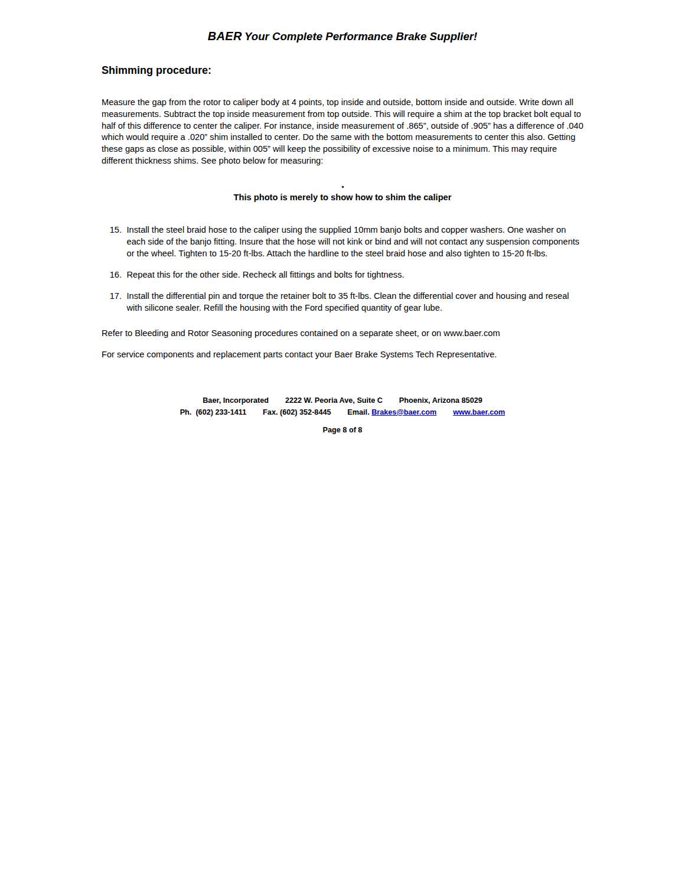BAER Your Complete Performance Brake Supplier!
Shimming procedure:
Measure the gap from the rotor to caliper body at 4 points, top inside and outside, bottom inside and outside. Write down all measurements. Subtract the top inside measurement from top outside. This will require a shim at the top bracket bolt equal to half of this difference to center the caliper. For instance, inside measurement of .865”, outside of .905” has a difference of .040 which would require a .020” shim installed to center. Do the same with the bottom measurements to center this also. Getting these gaps as close as possible, within 005” will keep the possibility of excessive noise to a minimum. This may require different thickness shims. See photo below for measuring:
This photo is merely to show how to shim the caliper
Install the steel braid hose to the caliper using the supplied 10mm banjo bolts and copper washers. One washer on each side of the banjo fitting. Insure that the hose will not kink or bind and will not contact any suspension components or the wheel. Tighten to 15-20 ft-lbs. Attach the hardline to the steel braid hose and also tighten to 15-20 ft-lbs.
Repeat this for the other side. Recheck all fittings and bolts for tightness.
Install the differential pin and torque the retainer bolt to 35 ft-lbs. Clean the differential cover and housing and reseal with silicone sealer. Refill the housing with the Ford specified quantity of gear lube.
Refer to Bleeding and Rotor Seasoning procedures contained on a separate sheet, or on www.baer.com
For service components and replacement parts contact your Baer Brake Systems Tech Representative.
Baer, Incorporated 2222 W. Peoria Ave, Suite C Phoenix, Arizona 85029
Ph. (602) 233-1411 Fax. (602) 352-8445 Email. Brakes@baer.com www.baer.com
Page 8 of 8